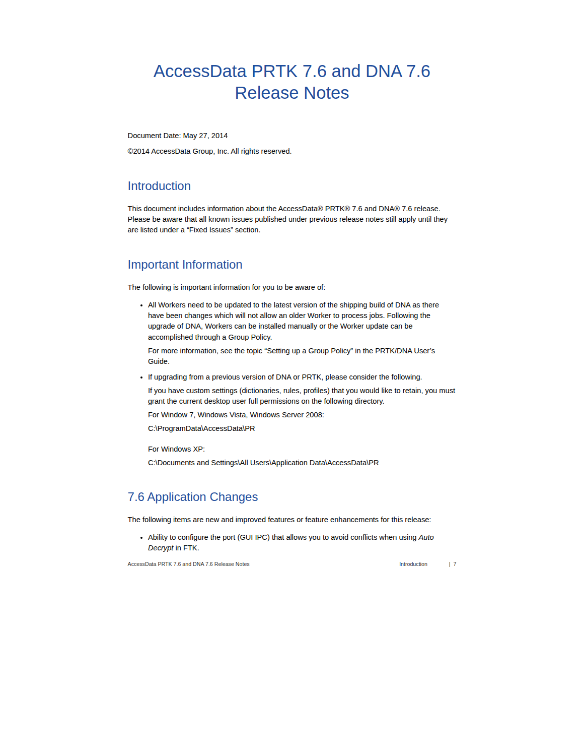AccessData PRTK 7.6 and DNA 7.6
Release Notes
Document Date: May 27, 2014
©2014 AccessData Group, Inc. All rights reserved.
Introduction
This document includes information about the AccessData® PRTK® 7.6 and DNA® 7.6 release. Please be aware that all known issues published under previous release notes still apply until they are listed under a “Fixed Issues” section.
Important Information
The following is important information for you to be aware of:
All Workers need to be updated to the latest version of the shipping build of DNA as there have been changes which will not allow an older Worker to process jobs. Following the upgrade of DNA, Workers can be installed manually or the Worker update can be accomplished through a Group Policy.
For more information, see the topic “Setting up a Group Policy” in the PRTK/DNA User’s Guide.
If upgrading from a previous version of DNA or PRTK, please consider the following.
If you have custom settings (dictionaries, rules, profiles) that you would like to retain, you must grant the current desktop user full permissions on the following directory.
For Window 7, Windows Vista, Windows Server 2008:
C:\ProgramData\AccessData\PR
For Windows XP:
C:\Documents and Settings\All Users\Application Data\AccessData\PR
7.6 Application Changes
The following items are new and improved features or feature enhancements for this release:
Ability to configure the port (GUI IPC) that allows you to avoid conflicts when using Auto Decrypt in FTK.
| AccessData PRTK 7.6 and DNA 7.6 Release Notes | Introduction | / 7 |